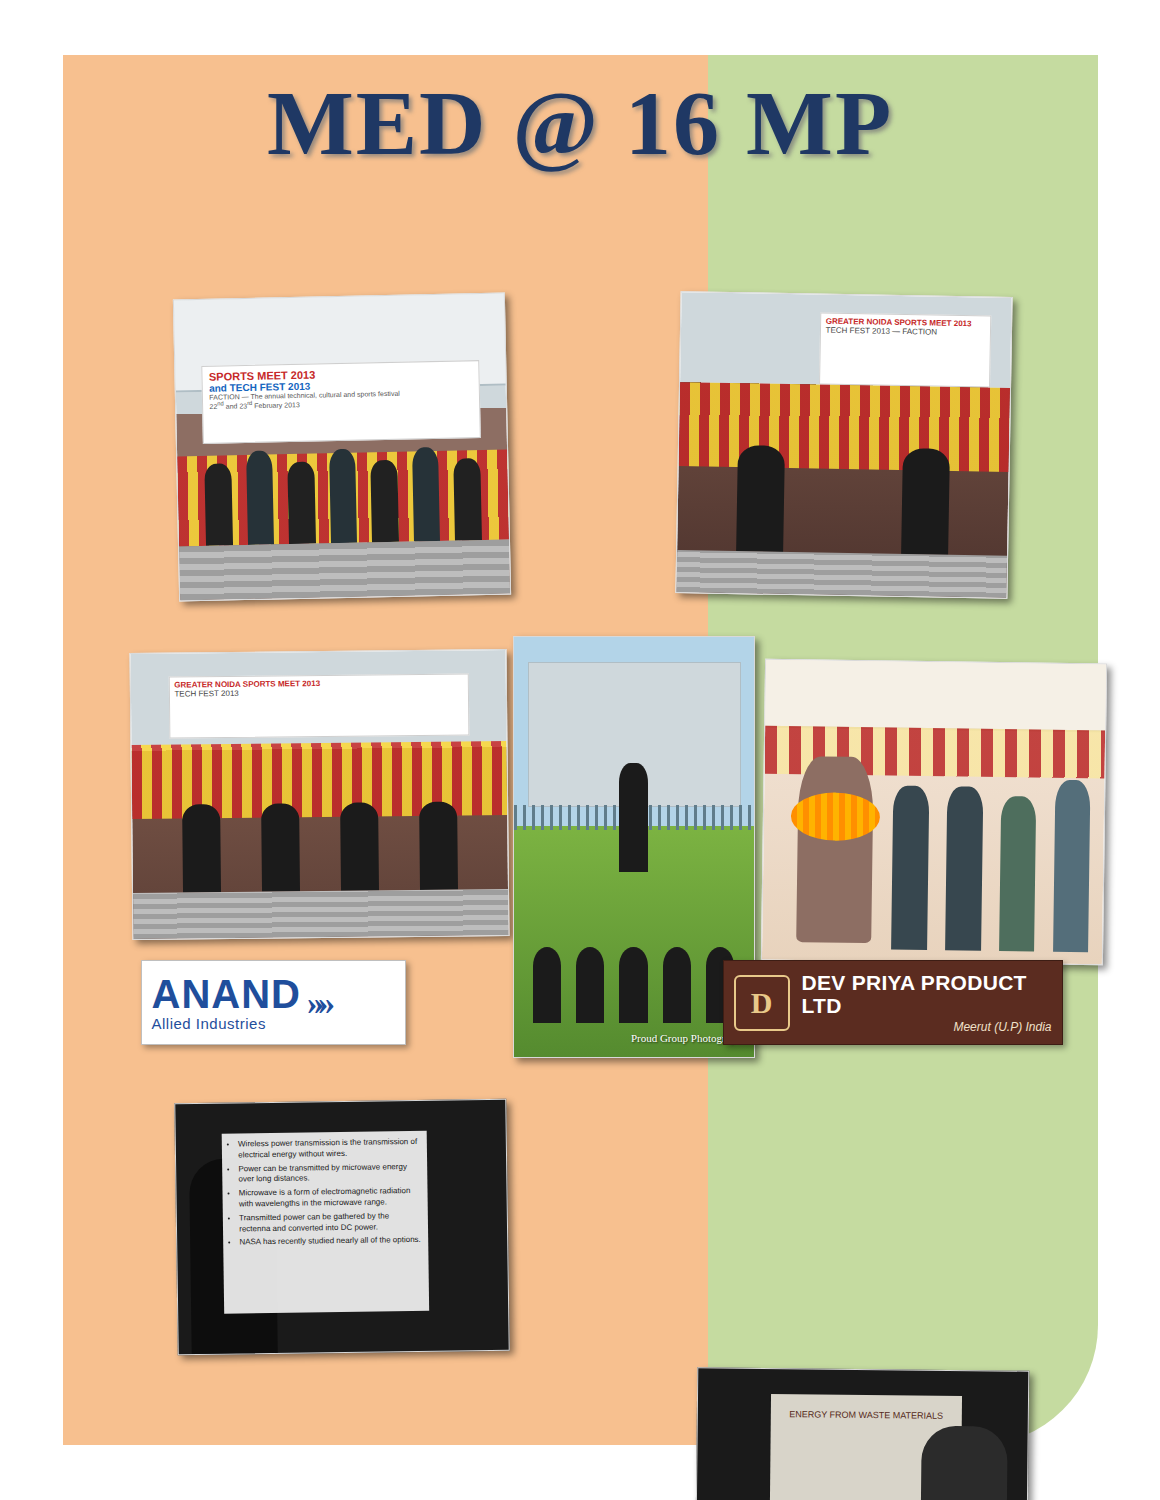MED @ 16 MP
SPORTS MEET 2013
and TECH FEST 2013
FACTION — The annual technical, cultural and sports festival
22nd and 23rd February 2013
GREATER NOIDA SPORTS MEET 2013
TECH FEST 2013 — FACTION
GREATER NOIDA SPORTS MEET 2013
TECH FEST 2013
Proud Group Photograph
ANAND
Allied Industries
»»
D
DEV PRIYA PRODUCT LTD
Meerut (U.P) India
Wireless power transmission is the transmission of electrical energy without wires.
Power can be transmitted by microwave energy over long distances.
Microwave is a form of electromagnetic radiation with wavelengths in the microwave range.
Transmitted power can be gathered by the rectenna and converted into DC power.
NASA has recently studied nearly all of the options.
ENERGY FROM WASTE MATERIALS